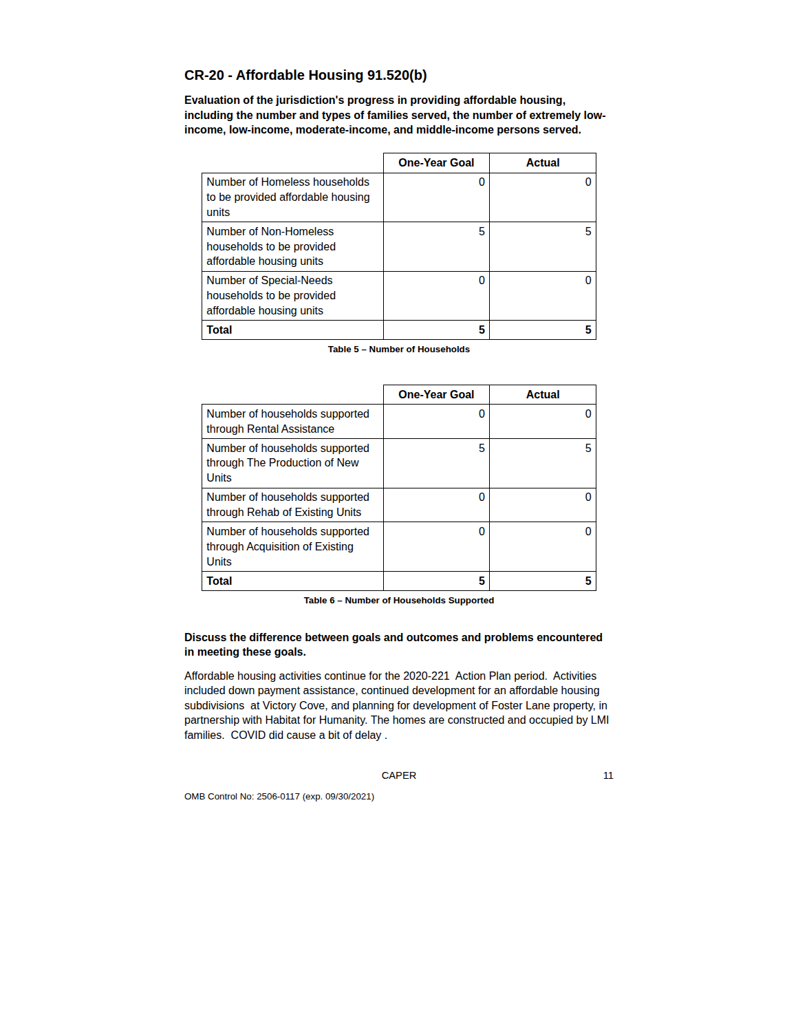CR-20 - Affordable Housing 91.520(b)
Evaluation of the jurisdiction's progress in providing affordable housing, including the number and types of families served, the number of extremely low-income, low-income, moderate-income, and middle-income persons served.
Table 5 – Number of Households
| | One-Year Goal | Actual |
| --- | --- | --- |
| Number of Homeless households to be provided affordable housing units | 0 | 0 |
| Number of Non-Homeless households to be provided affordable housing units | 5 | 5 |
| Number of Special-Needs households to be provided affordable housing units | 0 | 0 |
| Total | 5 | 5 |
Table 6 – Number of Households Supported
| | One-Year Goal | Actual |
| --- | --- | --- |
| Number of households supported through Rental Assistance | 0 | 0 |
| Number of households supported through The Production of New Units | 5 | 5 |
| Number of households supported through Rehab of Existing Units | 0 | 0 |
| Number of households supported through Acquisition of Existing Units | 0 | 0 |
| Total | 5 | 5 |
Discuss the difference between goals and outcomes and problems encountered in meeting these goals.
Affordable housing activities continue for the 2020-221 Action Plan period. Activities included down payment assistance, continued development for an affordable housing subdivisions at Victory Cove, and planning for development of Foster Lane property, in partnership with Habitat for Humanity. The homes are constructed and occupied by LMI families. COVID did cause a bit of delay .
CAPER
11
OMB Control No: 2506-0117 (exp. 09/30/2021)